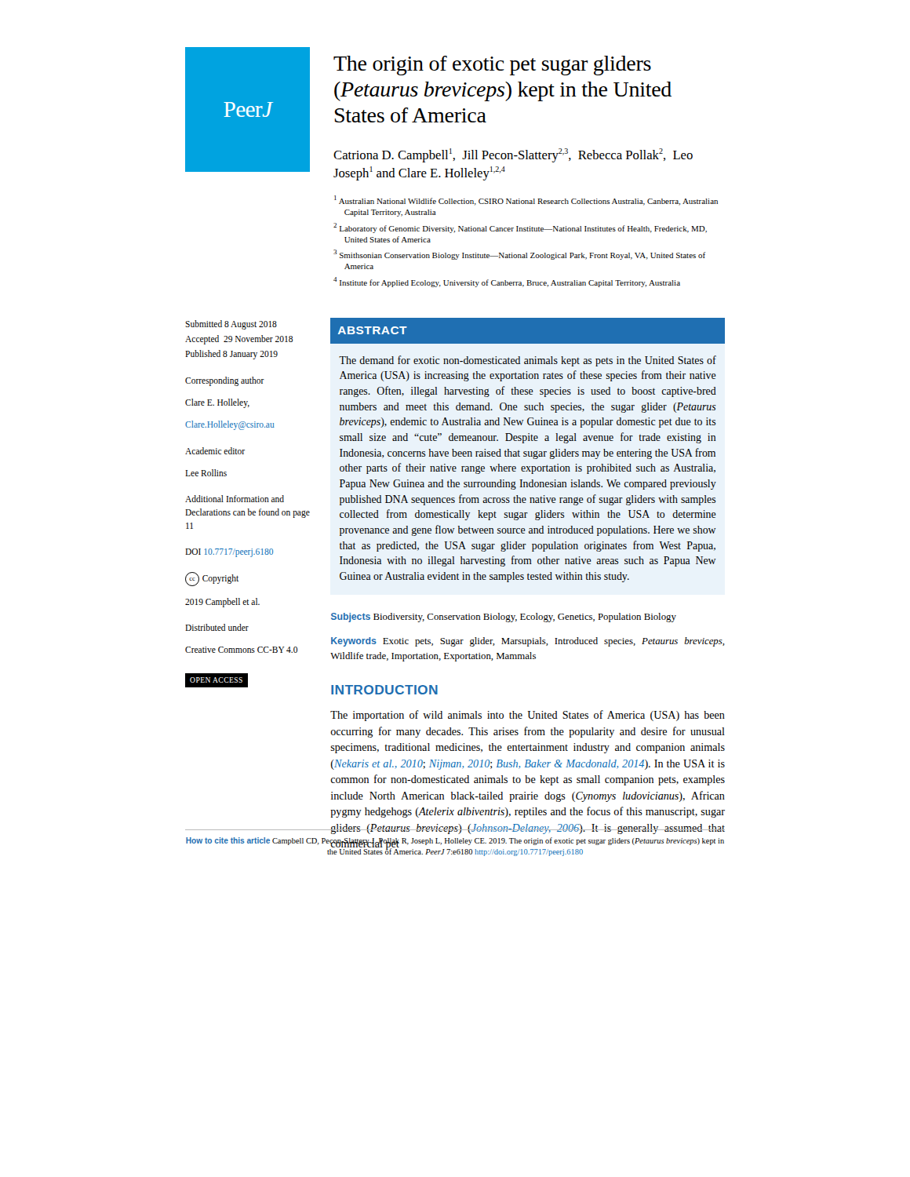PeerJ
The origin of exotic pet sugar gliders (Petaurus breviceps) kept in the United States of America
Catriona D. Campbell1, Jill Pecon-Slattery2,3, Rebecca Pollak2, Leo Joseph1 and Clare E. Holleley1,2,4
1 Australian National Wildlife Collection, CSIRO National Research Collections Australia, Canberra, Australian Capital Territory, Australia
2 Laboratory of Genomic Diversity, National Cancer Institute—National Institutes of Health, Frederick, MD, United States of America
3 Smithsonian Conservation Biology Institute—National Zoological Park, Front Royal, VA, United States of America
4 Institute for Applied Ecology, University of Canberra, Bruce, Australian Capital Territory, Australia
Submitted 8 August 2018
Accepted 29 November 2018
Published 8 January 2019
Corresponding author
Clare E. Holleley,
Clare.Holleley@csiro.au
Academic editor
Lee Rollins
Additional Information and Declarations can be found on page 11
DOI 10.7717/peerj.6180
cc Copyright
2019 Campbell et al.
Distributed under
Creative Commons CC-BY 4.0
OPEN ACCESS
ABSTRACT
The demand for exotic non-domesticated animals kept as pets in the United States of America (USA) is increasing the exportation rates of these species from their native ranges. Often, illegal harvesting of these species is used to boost captive-bred numbers and meet this demand. One such species, the sugar glider (Petaurus breviceps), endemic to Australia and New Guinea is a popular domestic pet due to its small size and “cute” demeanour. Despite a legal avenue for trade existing in Indonesia, concerns have been raised that sugar gliders may be entering the USA from other parts of their native range where exportation is prohibited such as Australia, Papua New Guinea and the surrounding Indonesian islands. We compared previously published DNA sequences from across the native range of sugar gliders with samples collected from domestically kept sugar gliders within the USA to determine provenance and gene flow between source and introduced populations. Here we show that as predicted, the USA sugar glider population originates from West Papua, Indonesia with no illegal harvesting from other native areas such as Papua New Guinea or Australia evident in the samples tested within this study.
Subjects Biodiversity, Conservation Biology, Ecology, Genetics, Population Biology
Keywords Exotic pets, Sugar glider, Marsupials, Introduced species, Petaurus breviceps, Wildlife trade, Importation, Exportation, Mammals
INTRODUCTION
The importation of wild animals into the United States of America (USA) has been occurring for many decades. This arises from the popularity and desire for unusual specimens, traditional medicines, the entertainment industry and companion animals (Nekaris et al., 2010; Nijman, 2010; Bush, Baker & Macdonald, 2014). In the USA it is common for non-domesticated animals to be kept as small companion pets, examples include North American black-tailed prairie dogs (Cynomys ludovicianus), African pygmy hedgehogs (Atelerix albiventris), reptiles and the focus of this manuscript, sugar gliders (Petaurus breviceps) (Johnson-Delaney, 2006). It is generally assumed that commercial pet
How to cite this article Campbell CD, Pecon-Slattery J, Pollak R, Joseph L, Holleley CE. 2019. The origin of exotic pet sugar gliders (Petaurus breviceps) kept in the United States of America. PeerJ 7:e6180 http://doi.org/10.7717/peerj.6180